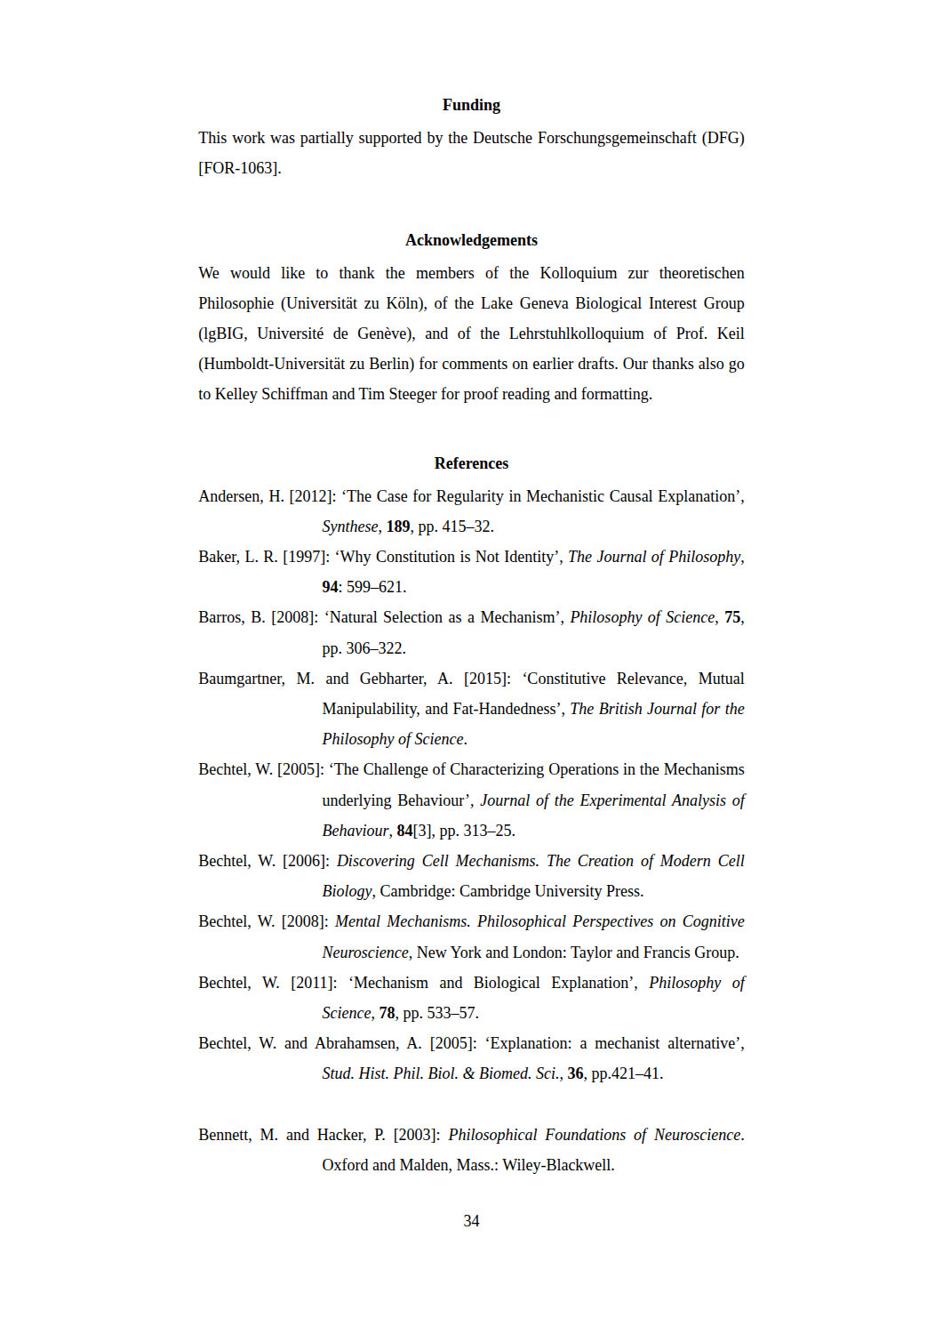Funding
This work was partially supported by the Deutsche Forschungsgemeinschaft (DFG) [FOR-1063].
Acknowledgements
We would like to thank the members of the Kolloquium zur theoretischen Philosophie (Universität zu Köln), of the Lake Geneva Biological Interest Group (lgBIG, Université de Genève), and of the Lehrstuhlkolloquium of Prof. Keil (Humboldt-Universität zu Berlin) for comments on earlier drafts. Our thanks also go to Kelley Schiffman and Tim Steeger for proof reading and formatting.
References
Andersen, H. [2012]: ‘The Case for Regularity in Mechanistic Causal Explanation’, Synthese, 189, pp. 415–32.
Baker, L. R. [1997]: ‘Why Constitution is Not Identity’, The Journal of Philosophy, 94: 599–621.
Barros, B. [2008]: ‘Natural Selection as a Mechanism’, Philosophy of Science, 75, pp. 306–322.
Baumgartner, M. and Gebharter, A. [2015]: ‘Constitutive Relevance, Mutual Manipulability, and Fat-Handedness’, The British Journal for the Philosophy of Science.
Bechtel, W. [2005]: ‘The Challenge of Characterizing Operations in the Mechanisms underlying Behaviour’, Journal of the Experimental Analysis of Behaviour, 84[3], pp. 313–25.
Bechtel, W. [2006]: Discovering Cell Mechanisms. The Creation of Modern Cell Biology, Cambridge: Cambridge University Press.
Bechtel, W. [2008]: Mental Mechanisms. Philosophical Perspectives on Cognitive Neuroscience, New York and London: Taylor and Francis Group.
Bechtel, W. [2011]: ‘Mechanism and Biological Explanation’, Philosophy of Science, 78, pp. 533–57.
Bechtel, W. and Abrahamsen, A. [2005]: ‘Explanation: a mechanist alternative’, Stud. Hist. Phil. Biol. & Biomed. Sci., 36, pp.421–41.
Bennett, M. and Hacker, P. [2003]: Philosophical Foundations of Neuroscience. Oxford and Malden, Mass.: Wiley-Blackwell.
34